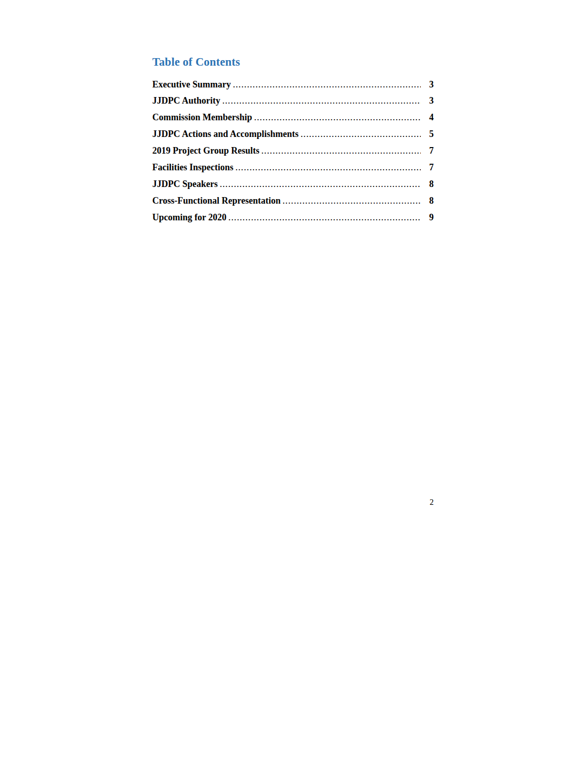Table of Contents
Executive Summary ................................................................................................................. 3
JJDPC Authority ....................................................................................................................... 3
Commission Membership ................................................................................................. 4
JJDPC Actions and Accomplishments ............................................................................. 5
2019 Project Group Results ............................................................................................. 7
Facilities Inspections ......................................................................................................... 7
JJDPC Speakers ....................................................................................................................... 8
Cross-Functional Representation ..................................................................................... 8
Upcoming for 2020 ............................................................................................................. 9
2